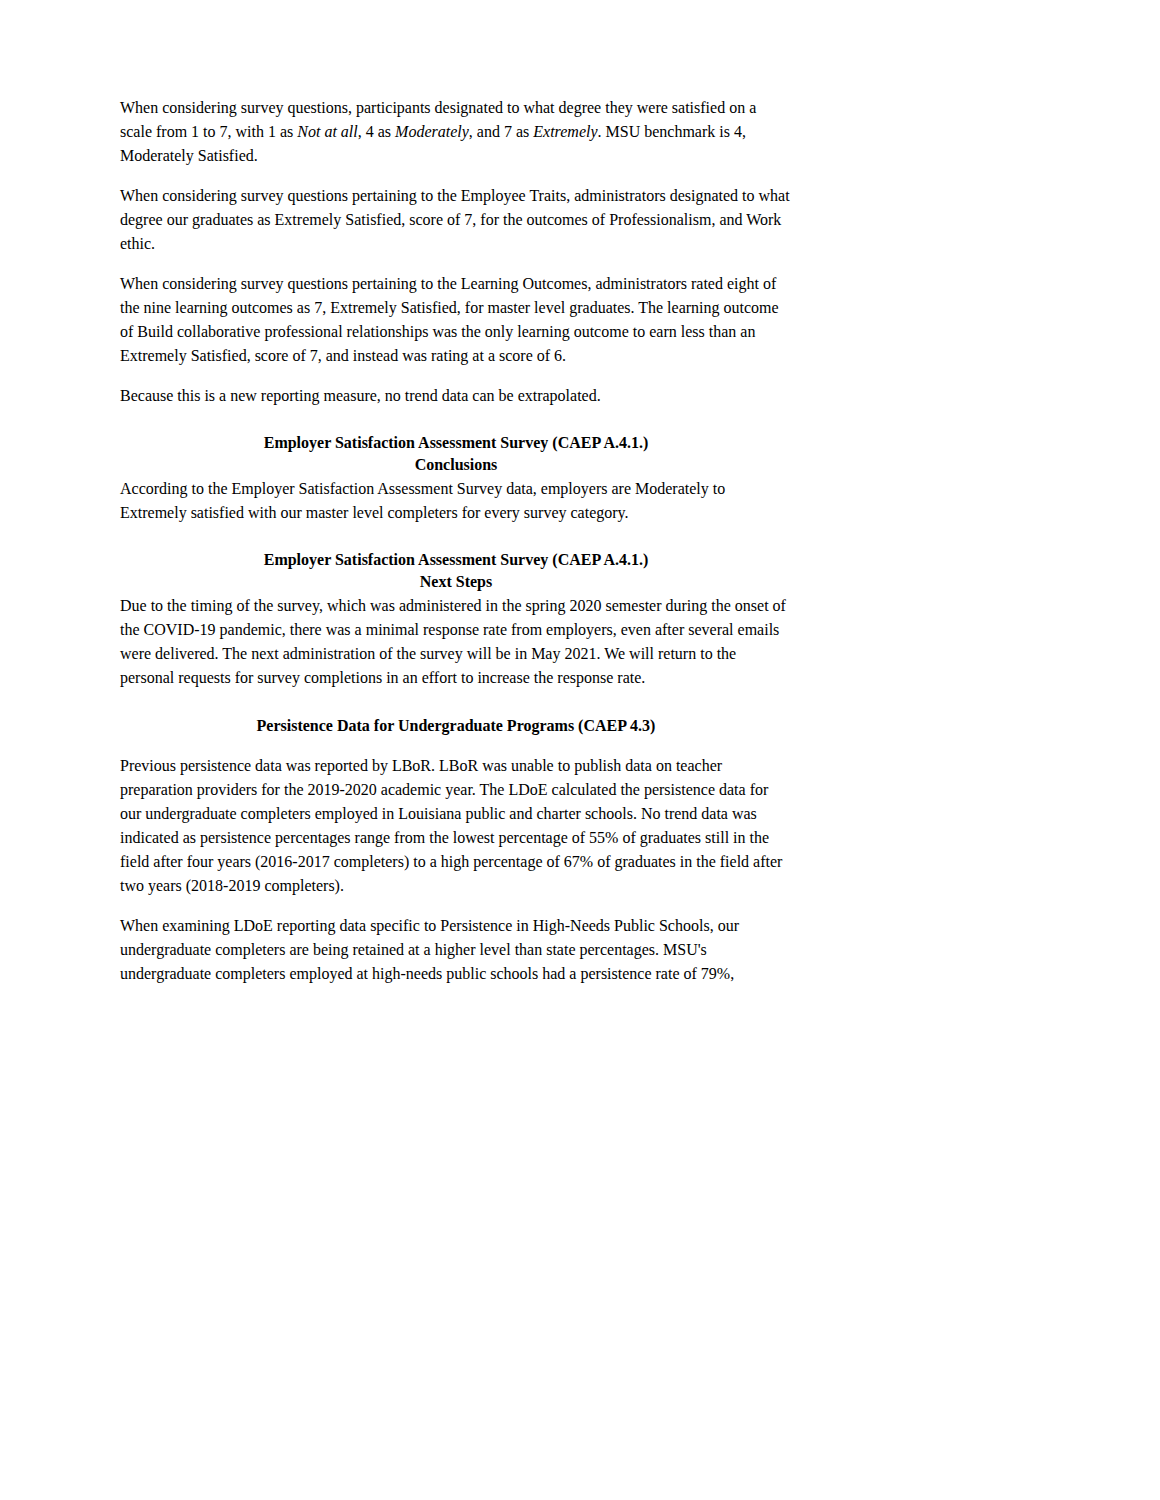When considering survey questions, participants designated to what degree they were satisfied on a scale from 1 to 7, with 1 as Not at all, 4 as Moderately, and 7 as Extremely. MSU benchmark is 4, Moderately Satisfied.
When considering survey questions pertaining to the Employee Traits, administrators designated to what degree our graduates as Extremely Satisfied, score of 7, for the outcomes of Professionalism, and Work ethic.
When considering survey questions pertaining to the Learning Outcomes, administrators rated eight of the nine learning outcomes as 7, Extremely Satisfied, for master level graduates. The learning outcome of Build collaborative professional relationships was the only learning outcome to earn less than an Extremely Satisfied, score of 7, and instead was rating at a score of 6.
Because this is a new reporting measure, no trend data can be extrapolated.
Employer Satisfaction Assessment Survey (CAEP A.4.1.)Conclusions
According to the Employer Satisfaction Assessment Survey data, employers are Moderately to Extremely satisfied with our master level completers for every survey category.
Employer Satisfaction Assessment Survey (CAEP A.4.1.)Next Steps
Due to the timing of the survey, which was administered in the spring 2020 semester during the onset of the COVID-19 pandemic, there was a minimal response rate from employers, even after several emails were delivered. The next administration of the survey will be in May 2021. We will return to the personal requests for survey completions in an effort to increase the response rate.
Persistence Data for Undergraduate Programs (CAEP 4.3)
Previous persistence data was reported by LBoR. LBoR was unable to publish data on teacher preparation providers for the 2019-2020 academic year. The LDoE calculated the persistence data for our undergraduate completers employed in Louisiana public and charter schools. No trend data was indicated as persistence percentages range from the lowest percentage of 55% of graduates still in the field after four years (2016-2017 completers) to a high percentage of 67% of graduates in the field after two years (2018-2019 completers).
When examining LDoE reporting data specific to Persistence in High-Needs Public Schools, our undergraduate completers are being retained at a higher level than state percentages. MSU's undergraduate completers employed at high-needs public schools had a persistence rate of 79%,